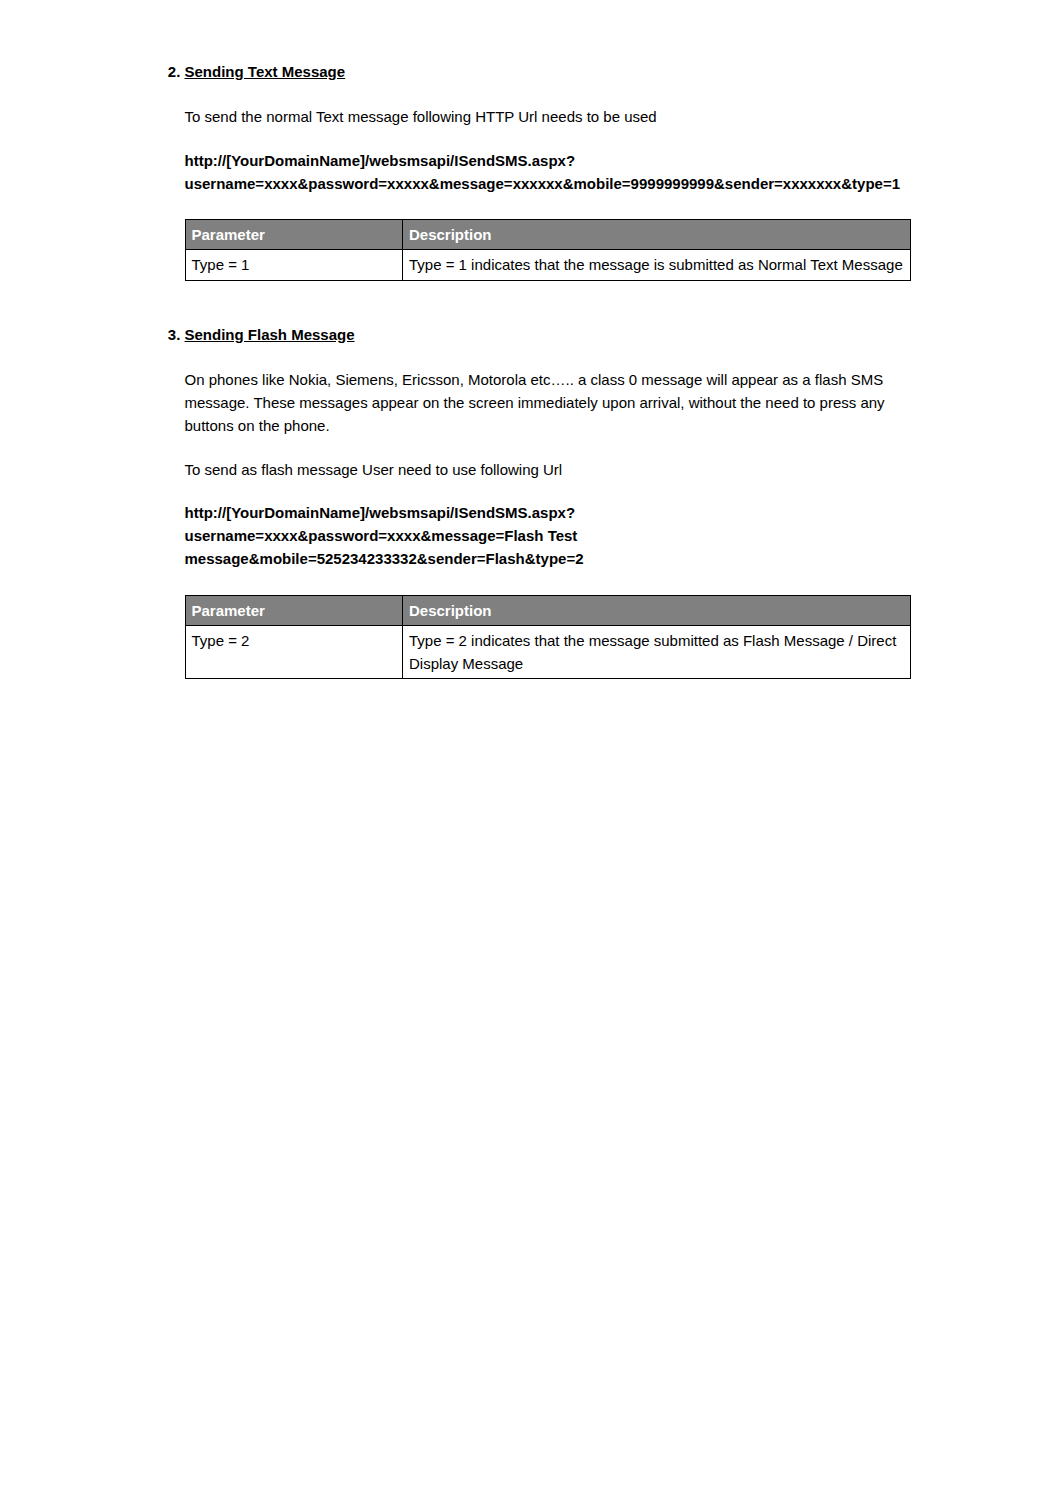Sending Text Message
To send the normal Text message following HTTP Url needs to be used
http://[YourDomainName]/websmsapi/ISendSMS.aspx?username=xxxx&password=xxxxx&message=xxxxxx&mobile=9999999999&sender=xxxxxxx&type=1
| Parameter | Description |
| --- | --- |
| Type = 1 | Type = 1 indicates that the message is submitted as Normal Text Message |
Sending Flash Message
On phones like Nokia, Siemens, Ericsson, Motorola etc….. a class 0 message will appear as a flash SMS message. These messages appear on the screen immediately upon arrival, without the need to press any buttons on the phone.
To send as flash message User need to use following Url
http://[YourDomainName]/websmsapi/ISendSMS.aspx?username=xxxx&password=xxxx&message=Flash Test message&mobile=525234233332&sender=Flash&type=2
| Parameter | Description |
| --- | --- |
| Type = 2 | Type = 2 indicates that the message submitted as Flash Message / Direct Display Message |